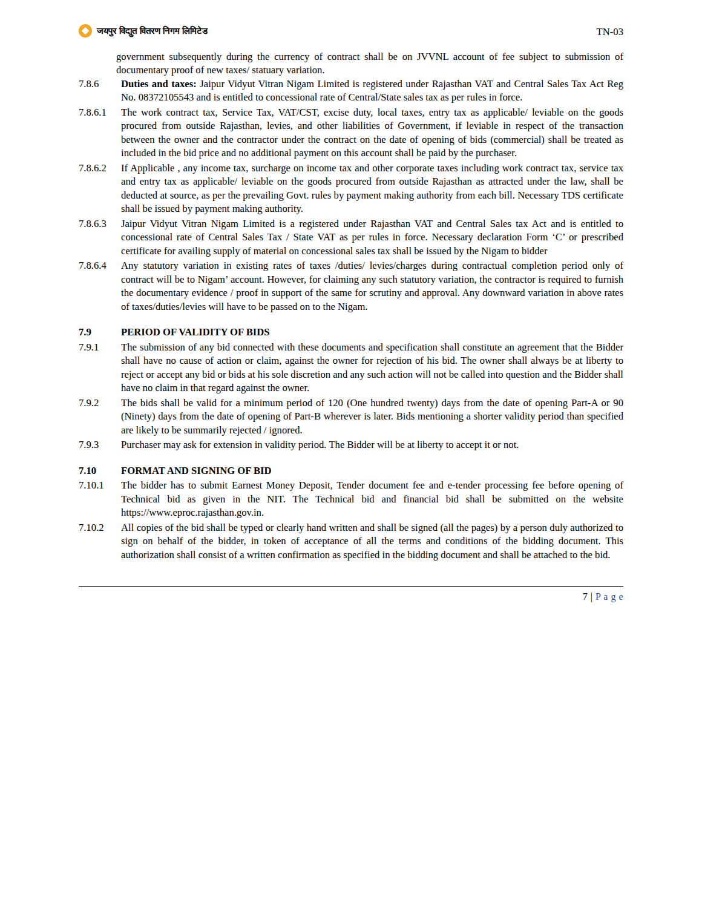जयपुर विद्युत वितरण निगम लिमिटेड
TN-03
government subsequently during the currency of contract shall be on JVVNL account of fee subject to submission of documentary proof of new taxes/ statuary variation.
7.8.6
Duties and taxes: Jaipur Vidyut Vitran Nigam Limited is registered under Rajasthan VAT and Central Sales Tax Act Reg No. 08372105543 and is entitled to concessional rate of Central/State sales tax as per rules in force.
7.8.6.1
The work contract tax, Service Tax, VAT/CST, excise duty, local taxes, entry tax as applicable/ leviable on the goods procured from outside Rajasthan, levies, and other liabilities of Government, if leviable in respect of the transaction between the owner and the contractor under the contract on the date of opening of bids (commercial) shall be treated as included in the bid price and no additional payment on this account shall be paid by the purchaser.
7.8.6.2
If Applicable , any income tax, surcharge on income tax and other corporate taxes including work contract tax, service tax and entry tax as applicable/ leviable on the goods procured from outside Rajasthan as attracted under the law, shall be deducted at source, as per the prevailing Govt. rules by payment making authority from each bill. Necessary TDS certificate shall be issued by payment making authority.
7.8.6.3
Jaipur Vidyut Vitran Nigam Limited is a registered under Rajasthan VAT and Central Sales tax Act and is entitled to concessional rate of Central Sales Tax / State VAT as per rules in force. Necessary declaration Form ‘C’ or prescribed certificate for availing supply of material on concessional sales tax shall be issued by the Nigam to bidder
7.8.6.4
Any statutory variation in existing rates of taxes /duties/ levies/charges during contractual completion period only of contract will be to Nigam’ account. However, for claiming any such statutory variation, the contractor is required to furnish the documentary evidence / proof in support of the same for scrutiny and approval. Any downward variation in above rates of taxes/duties/levies will have to be passed on to the Nigam.
7.9
PERIOD OF VALIDITY OF BIDS
7.9.1
The submission of any bid connected with these documents and specification shall constitute an agreement that the Bidder shall have no cause of action or claim, against the owner for rejection of his bid. The owner shall always be at liberty to reject or accept any bid or bids at his sole discretion and any such action will not be called into question and the Bidder shall have no claim in that regard against the owner.
7.9.2
The bids shall be valid for a minimum period of 120 (One hundred twenty) days from the date of opening Part-A or 90 (Ninety) days from the date of opening of Part-B wherever is later. Bids mentioning a shorter validity period than specified are likely to be summarily rejected / ignored.
7.9.3
Purchaser may ask for extension in validity period. The Bidder will be at liberty to accept it or not.
7.10
FORMAT AND SIGNING OF BID
7.10.1
The bidder has to submit Earnest Money Deposit, Tender document fee and e-tender processing fee before opening of Technical bid as given in the NIT. The Technical bid and financial bid shall be submitted on the website https://www.eproc.rajasthan.gov.in.
7.10.2
All copies of the bid shall be typed or clearly hand written and shall be signed (all the pages) by a person duly authorized to sign on behalf of the bidder, in token of acceptance of all the terms and conditions of the bidding document. This authorization shall consist of a written confirmation as specified in the bidding document and shall be attached to the bid.
7 | P a g e